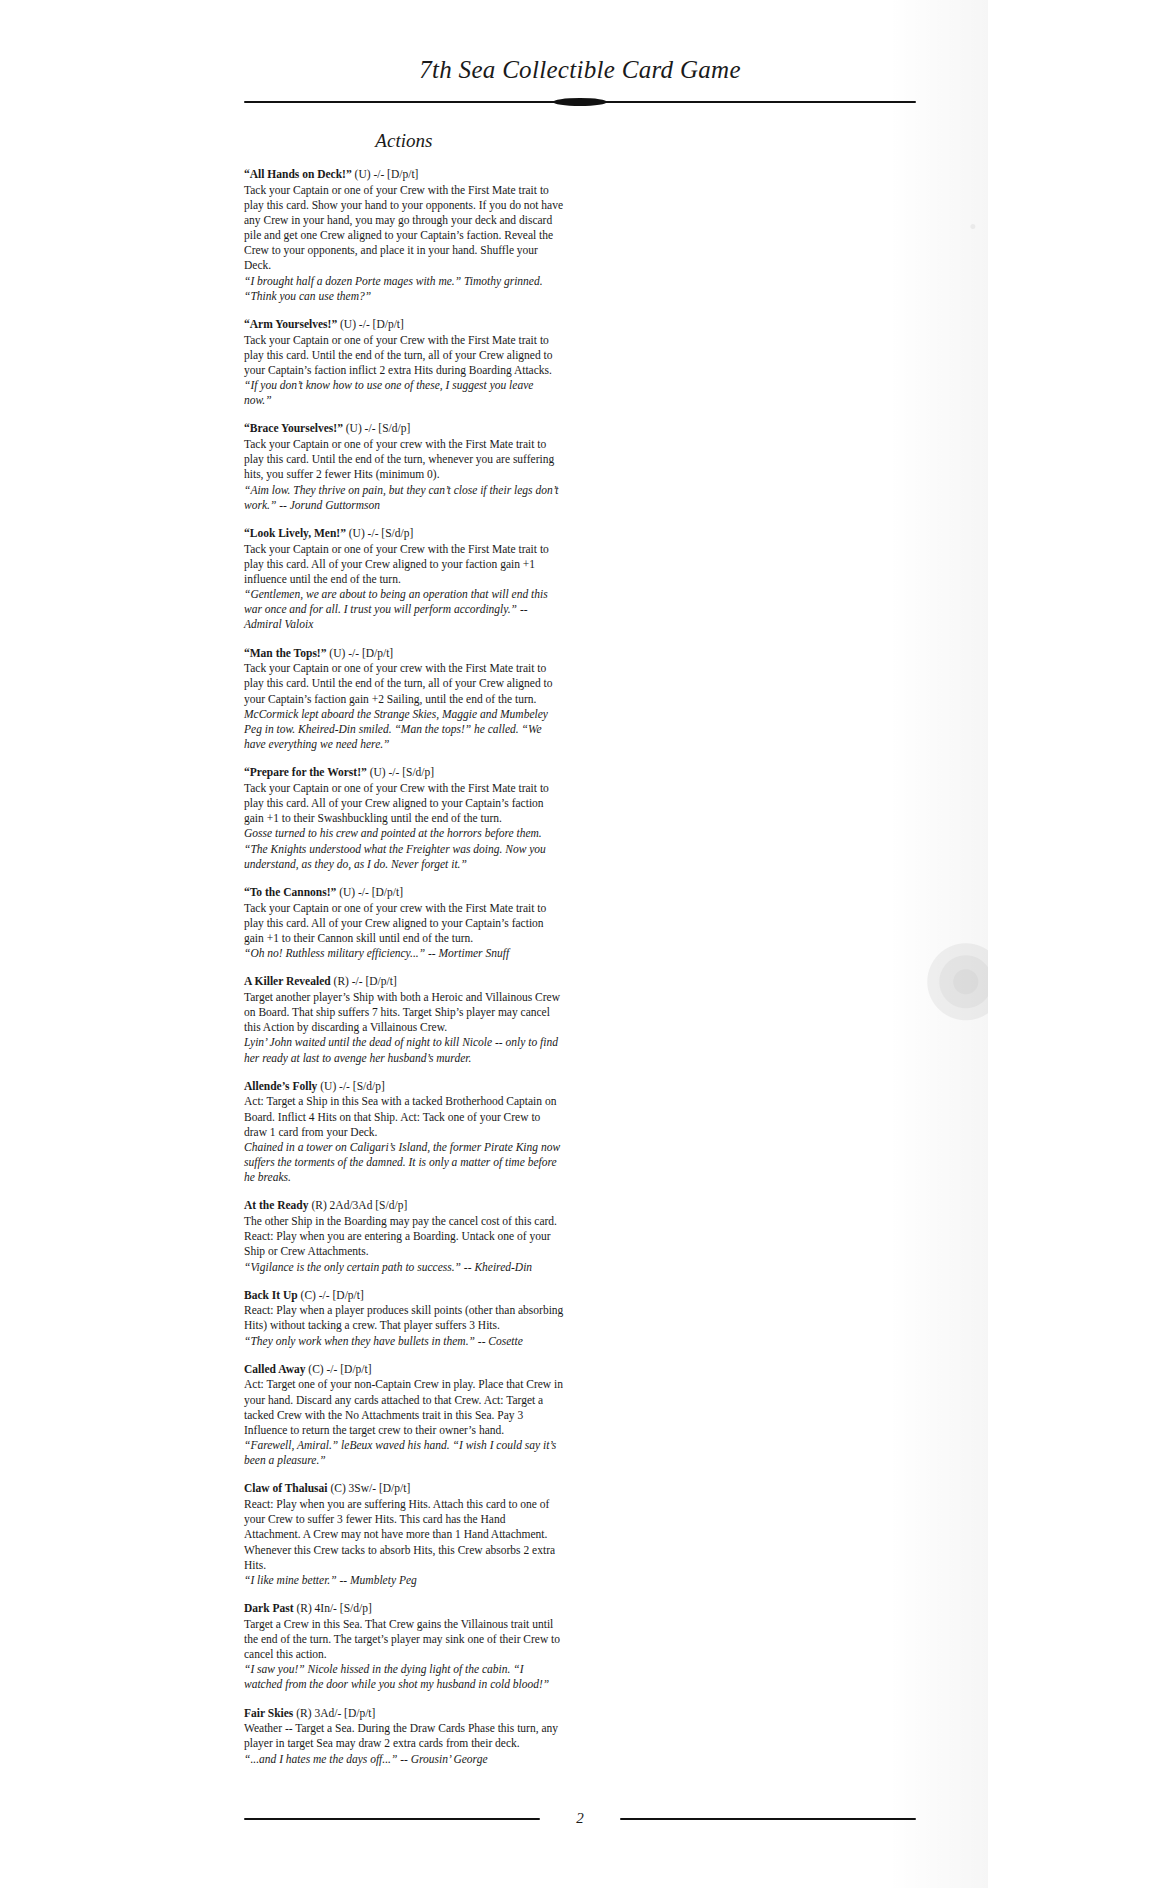7th Sea Collectible Card Game
Actions
“All Hands on Deck!” (U) -/- [D/p/t]
Tack your Captain or one of your Crew with the First Mate trait to play this card. Show your hand to your opponents. If you do not have any Crew in your hand, you may go through your deck and discard pile and get one Crew aligned to your Captain’s faction. Reveal the Crew to your opponents, and place it in your hand. Shuffle your Deck.
“I brought half a dozen Porte mages with me.” Timothy grinned. “Think you can use them?”
“Arm Yourselves!” (U) -/- [D/p/t]
Tack your Captain or one of your Crew with the First Mate trait to play this card. Until the end of the turn, all of your Crew aligned to your Captain’s faction inflict 2 extra Hits during Boarding Attacks.
“If you don’t know how to use one of these, I suggest you leave now.”
“Brace Yourselves!” (U) -/- [S/d/p]
Tack your Captain or one of your crew with the First Mate trait to play this card. Until the end of the turn, whenever you are suffering hits, you suffer 2 fewer Hits (minimum 0).
“Aim low. They thrive on pain, but they can’t close if their legs don’t work.” -- Jorund Guttormson
“Look Lively, Men!” (U) -/- [S/d/p]
Tack your Captain or one of your Crew with the First Mate trait to play this card. All of your Crew aligned to your faction gain +1 influence until the end of the turn.
“Gentlemen, we are about to being an operation that will end this war once and for all. I trust you will perform accordingly.” -- Admiral Valoix
“Man the Tops!” (U) -/- [D/p/t]
Tack your Captain or one of your crew with the First Mate trait to play this card. Until the end of the turn, all of your Crew aligned to your Captain’s faction gain +2 Sailing, until the end of the turn.
McCormick lept aboard the Strange Skies, Maggie and Mumbeley Peg in tow. Kheired-Din smiled. “Man the tops!” he called. “We have everything we need here.”
“Prepare for the Worst!” (U) -/- [S/d/p]
Tack your Captain or one of your Crew with the First Mate trait to play this card. All of your Crew aligned to your Captain’s faction gain +1 to their Swashbuckling until the end of the turn.
Gosse turned to his crew and pointed at the horrors before them. “The Knights understood what the Freighter was doing. Now you understand, as they do, as I do. Never forget it.”
“To the Cannons!” (U) -/- [D/p/t]
Tack your Captain or one of your crew with the First Mate trait to play this card. All of your Crew aligned to your Captain’s faction gain +1 to their Cannon skill until end of the turn.
“Oh no! Ruthless military efficiency...” -- Mortimer Snuff
A Killer Revealed (R) -/- [D/p/t]
Target another player’s Ship with both a Heroic and Villainous Crew on Board. That ship suffers 7 hits. Target Ship’s player may cancel this Action by discarding a Villainous Crew.
Lyin’ John waited until the dead of night to kill Nicole -- only to find her ready at last to avenge her husband’s murder.
Allende’s Folly (U) -/- [S/d/p]
Act: Target a Ship in this Sea with a tacked Brotherhood Captain on Board. Inflict 4 Hits on that Ship. Act: Tack one of your Crew to draw 1 card from your Deck.
Chained in a tower on Caligari’s Island, the former Pirate King now suffers the torments of the damned. It is only a matter of time before he breaks.
At the Ready (R) 2Ad/3Ad [S/d/p]
The other Ship in the Boarding may pay the cancel cost of this card. React: Play when you are entering a Boarding. Untack one of your Ship or Crew Attachments.
“Vigilance is the only certain path to success.” -- Kheired-Din
Back It Up (C) -/- [D/p/t]
React: Play when a player produces skill points (other than absorbing Hits) without tacking a crew. That player suffers 3 Hits.
“They only work when they have bullets in them.” -- Cosette
Called Away (C) -/- [D/p/t]
Act: Target one of your non-Captain Crew in play. Place that Crew in your hand. Discard any cards attached to that Crew. Act: Target a tacked Crew with the No Attachments trait in this Sea. Pay 3 Influence to return the target crew to their owner’s hand.
“Farewell, Amiral.” leBeux waved his hand. “I wish I could say it’s been a pleasure.”
Claw of Thalusai (C) 3Sw/- [D/p/t]
React: Play when you are suffering Hits. Attach this card to one of your Crew to suffer 3 fewer Hits. This card has the Hand Attachment. A Crew may not have more than 1 Hand Attachment. Whenever this Crew tacks to absorb Hits, this Crew absorbs 2 extra Hits.
“I like mine better.” -- Mumblety Peg
Dark Past (R) 4In/- [S/d/p]
Target a Crew in this Sea. That Crew gains the Villainous trait until the end of the turn. The target’s player may sink one of their Crew to cancel this action.
“I saw you!” Nicole hissed in the dying light of the cabin. “I watched from the door while you shot my husband in cold blood!”
Fair Skies (R) 3Ad/- [D/p/t]
Weather -- Target a Sea. During the Draw Cards Phase this turn, any player in target Sea may draw 2 extra cards from their deck.
“...and I hates me the days off...” -- Grousin’ George
2